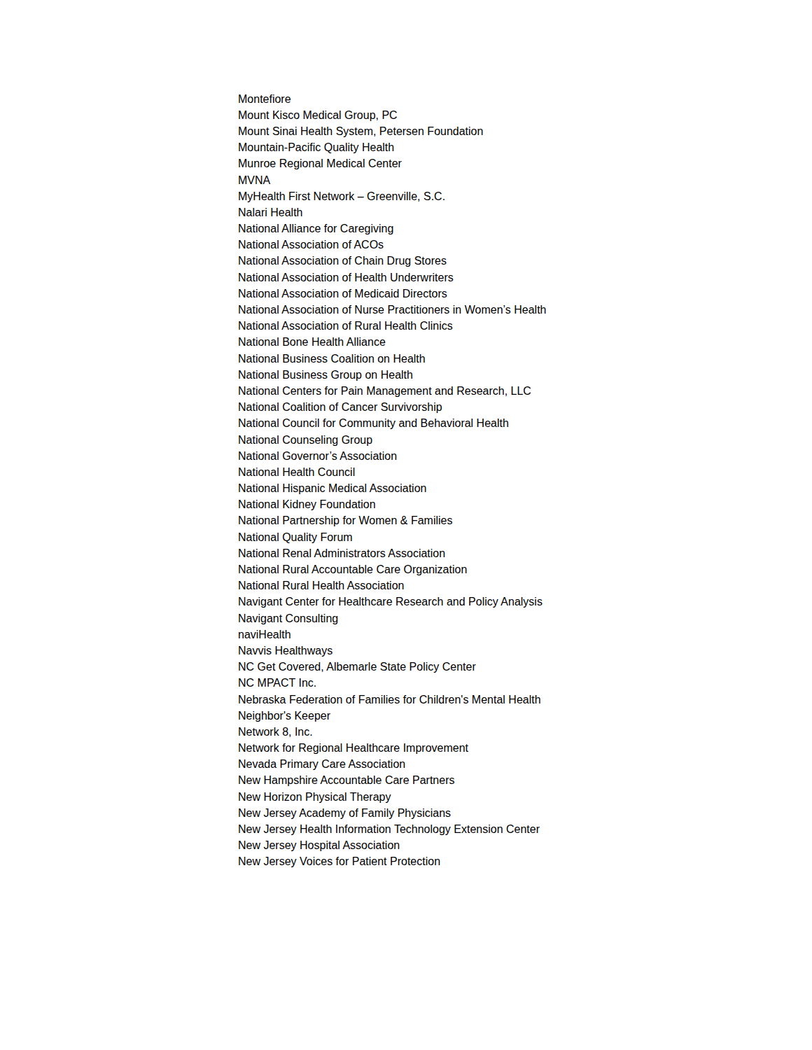Montefiore
Mount Kisco Medical Group, PC
Mount Sinai Health System, Petersen Foundation
Mountain-Pacific Quality Health
Munroe Regional Medical Center
MVNA
MyHealth First Network – Greenville, S.C.
Nalari Health
National Alliance for Caregiving
National Association of ACOs
National Association of Chain Drug Stores
National Association of Health Underwriters
National Association of Medicaid Directors
National Association of Nurse Practitioners in Women’s Health
National Association of Rural Health Clinics
National Bone Health Alliance
National Business Coalition on Health
National Business Group on Health
National Centers for Pain Management and Research, LLC
National Coalition of Cancer Survivorship
National Council for Community and Behavioral Health
National Counseling Group
National Governor’s Association
National Health Council
National Hispanic Medical Association
National Kidney Foundation
National Partnership for Women & Families
National Quality Forum
National Renal Administrators Association
National Rural Accountable Care Organization
National Rural Health Association
Navigant Center for Healthcare Research and Policy Analysis
Navigant Consulting
naviHealth
Navvis Healthways
NC Get Covered, Albemarle State Policy Center
NC MPACT Inc.
Nebraska Federation of Families for Children's Mental Health
Neighbor's Keeper
Network 8, Inc.
Network for Regional Healthcare Improvement
Nevada Primary Care Association
New Hampshire Accountable Care Partners
New Horizon Physical Therapy
New Jersey Academy of Family Physicians
New Jersey Health Information Technology Extension Center
New Jersey Hospital Association
New Jersey Voices for Patient Protection